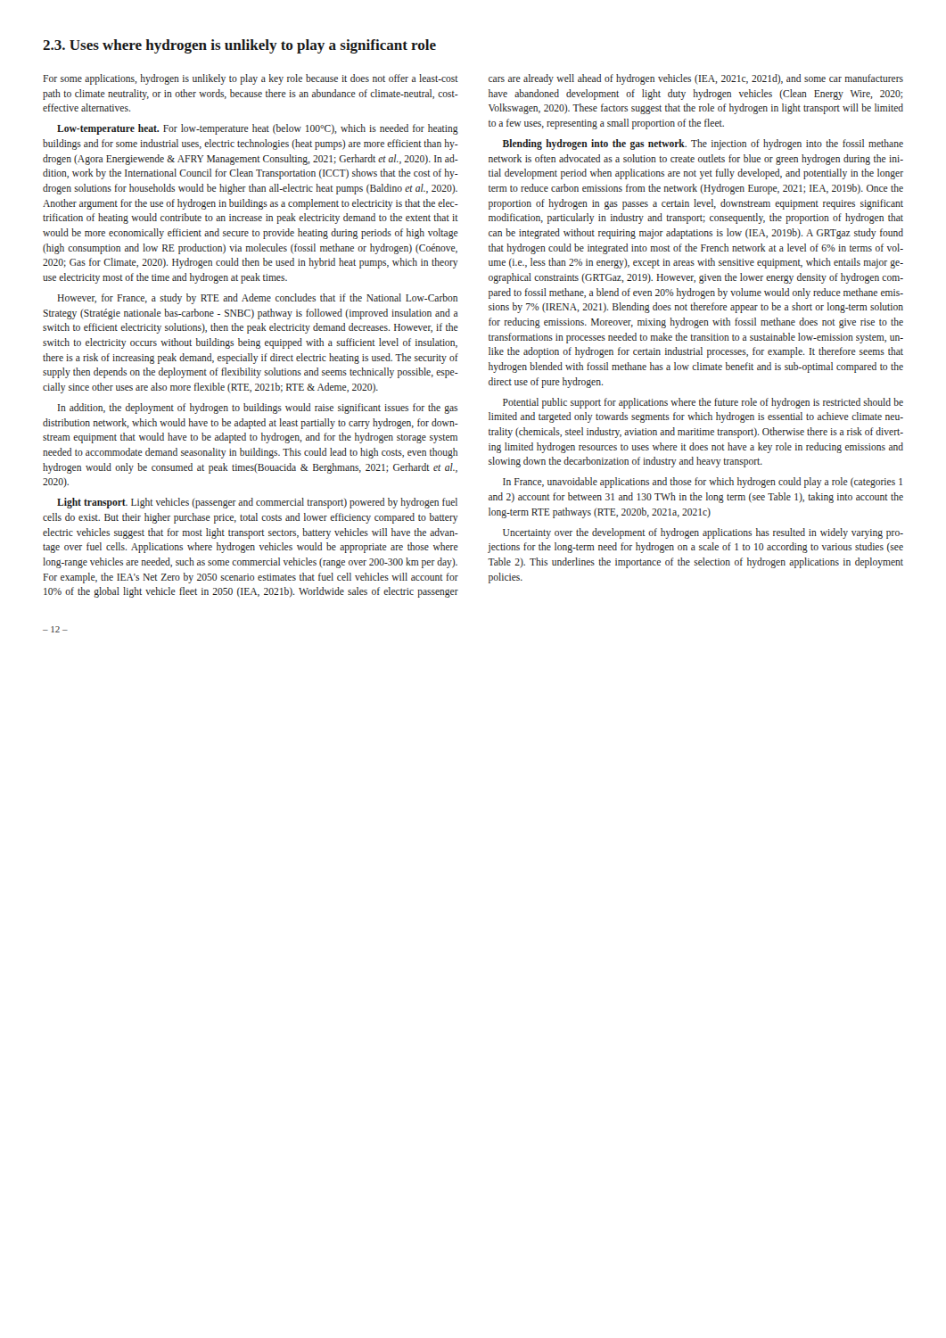2.3. Uses where hydrogen is unlikely to play a significant role
For some applications, hydrogen is unlikely to play a key role because it does not offer a least-cost path to climate neutrality, or in other words, because there is an abundance of climate-neutral, cost-effective alternatives.
Low-temperature heat. For low-temperature heat (below 100°C), which is needed for heating buildings and for some industrial uses, electric technologies (heat pumps) are more efficient than hydrogen (Agora Energiewende & AFRY Management Consulting, 2021; Gerhardt et al., 2020). In addition, work by the International Council for Clean Transportation (ICCT) shows that the cost of hydrogen solutions for households would be higher than all-electric heat pumps (Baldino et al., 2020). Another argument for the use of hydrogen in buildings as a complement to electricity is that the electrification of heating would contribute to an increase in peak electricity demand to the extent that it would be more economically efficient and secure to provide heating during periods of high voltage (high consumption and low RE production) via molecules (fossil methane or hydrogen) (Coénove, 2020; Gas for Climate, 2020). Hydrogen could then be used in hybrid heat pumps, which in theory use electricity most of the time and hydrogen at peak times.
However, for France, a study by RTE and Ademe concludes that if the National Low-Carbon Strategy (Stratégie nationale bas-carbone - SNBC) pathway is followed (improved insulation and a switch to efficient electricity solutions), then the peak electricity demand decreases. However, if the switch to electricity occurs without buildings being equipped with a sufficient level of insulation, there is a risk of increasing peak demand, especially if direct electric heating is used. The security of supply then depends on the deployment of flexibility solutions and seems technically possible, especially since other uses are also more flexible (RTE, 2021b; RTE & Ademe, 2020).
In addition, the deployment of hydrogen to buildings would raise significant issues for the gas distribution network, which would have to be adapted at least partially to carry hydrogen, for downstream equipment that would have to be adapted to hydrogen, and for the hydrogen storage system needed to accommodate demand seasonality in buildings. This could lead to high costs, even though hydrogen would only be consumed at peak times(Bouacida & Berghmans, 2021; Gerhardt et al., 2020).
Light transport. Light vehicles (passenger and commercial transport) powered by hydrogen fuel cells do exist. But their higher purchase price, total costs and lower efficiency compared to battery electric vehicles suggest that for most light transport sectors, battery vehicles will have the advantage over fuel cells. Applications where hydrogen vehicles would be appropriate are those where long-range vehicles are needed, such as some commercial vehicles (range over 200-300 km per day). For example, the IEA's Net Zero by 2050 scenario estimates that fuel cell vehicles will account for 10% of the global light vehicle fleet in 2050 (IEA, 2021b). Worldwide sales of electric passenger cars are already well ahead of hydrogen vehicles (IEA, 2021c, 2021d), and some car manufacturers have abandoned development of light duty hydrogen vehicles (Clean Energy Wire, 2020; Volkswagen, 2020). These factors suggest that the role of hydrogen in light transport will be limited to a few uses, representing a small proportion of the fleet.
Blending hydrogen into the gas network. The injection of hydrogen into the fossil methane network is often advocated as a solution to create outlets for blue or green hydrogen during the initial development period when applications are not yet fully developed, and potentially in the longer term to reduce carbon emissions from the network (Hydrogen Europe, 2021; IEA, 2019b). Once the proportion of hydrogen in gas passes a certain level, downstream equipment requires significant modification, particularly in industry and transport; consequently, the proportion of hydrogen that can be integrated without requiring major adaptations is low (IEA, 2019b). A GRTgaz study found that hydrogen could be integrated into most of the French network at a level of 6% in terms of volume (i.e., less than 2% in energy), except in areas with sensitive equipment, which entails major geographical constraints (GRTGaz, 2019). However, given the lower energy density of hydrogen compared to fossil methane, a blend of even 20% hydrogen by volume would only reduce methane emissions by 7% (IRENA, 2021). Blending does not therefore appear to be a short or long-term solution for reducing emissions. Moreover, mixing hydrogen with fossil methane does not give rise to the transformations in processes needed to make the transition to a sustainable low-emission system, unlike the adoption of hydrogen for certain industrial processes, for example. It therefore seems that hydrogen blended with fossil methane has a low climate benefit and is sub-optimal compared to the direct use of pure hydrogen.
Potential public support for applications where the future role of hydrogen is restricted should be limited and targeted only towards segments for which hydrogen is essential to achieve climate neutrality (chemicals, steel industry, aviation and maritime transport). Otherwise there is a risk of diverting limited hydrogen resources to uses where it does not have a key role in reducing emissions and slowing down the decarbonization of industry and heavy transport.
In France, unavoidable applications and those for which hydrogen could play a role (categories 1 and 2) account for between 31 and 130 TWh in the long term (see Table 1), taking into account the long-term RTE pathways (RTE, 2020b, 2021a, 2021c)
Uncertainty over the development of hydrogen applications has resulted in widely varying projections for the long-term need for hydrogen on a scale of 1 to 10 according to various studies (see Table 2). This underlines the importance of the selection of hydrogen applications in deployment policies.
– 12 –